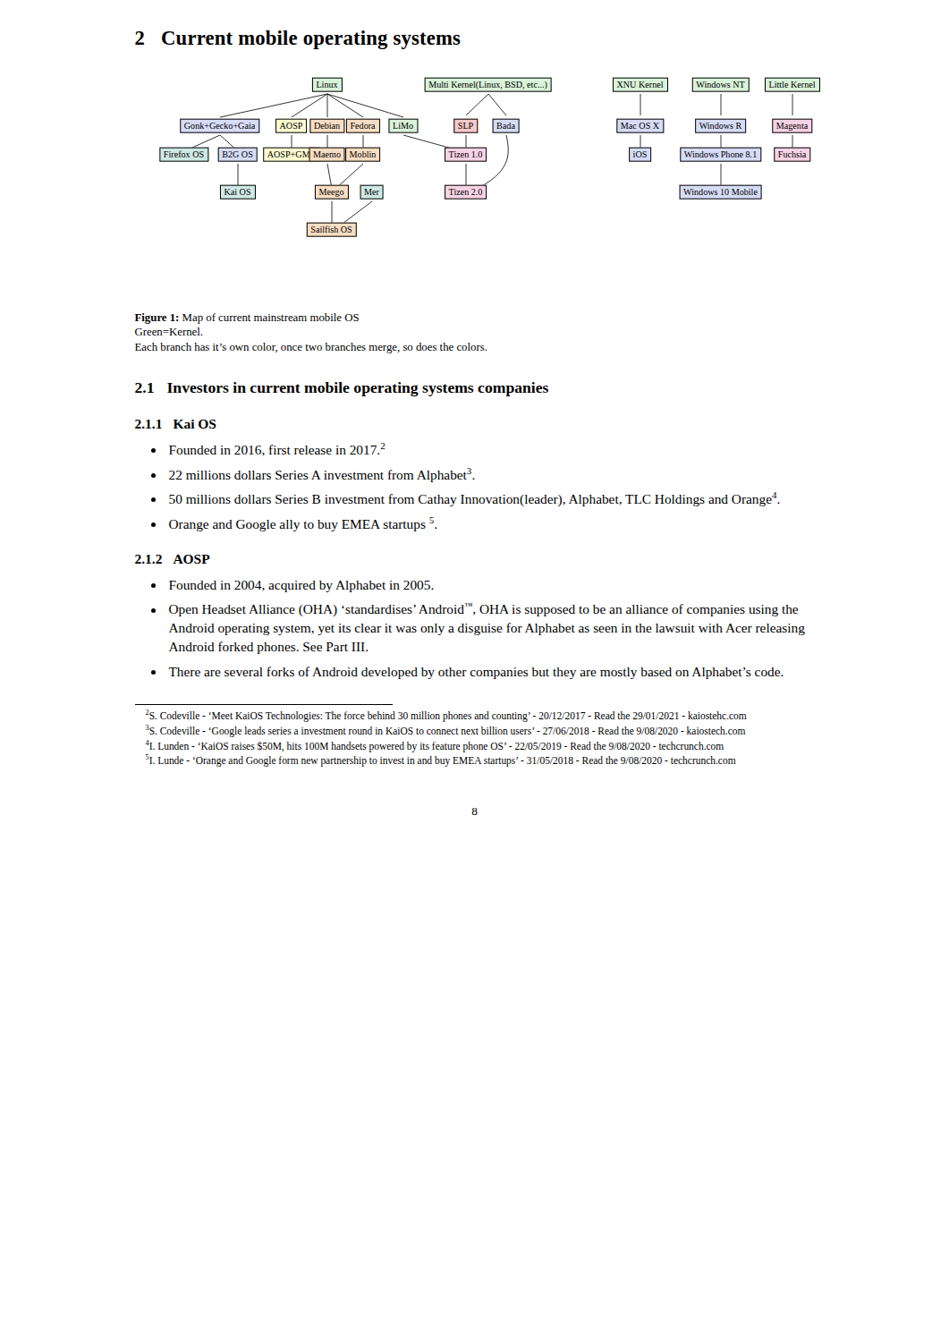2 Current mobile operating systems
Linux
Multi Kernel(Linux, BSD, etc...)
XNU Kernel
Windows NT
Little Kernel
Gonk+Gecko+Gaia
AOSP
Debian
Fedora
LiMo
SLP
Bada
Mac OS X
Windows R
Magenta
Firefox OS
B2G OS
AOSP+GMS
Maemo
Moblin
Tizen 1.0
iOS
Windows Phone 8.1
Fuchsia
Kai OS
Meego
Mer
Tizen 2.0
Windows 10 Mobile
Sailfish OS
Figure 1: Map of current mainstream mobile OS
Green=Kernel.
Each branch has it’s own color, once two branches merge, so does the colors.
2.1 Investors in current mobile operating systems companies
2.1.1 Kai OS
Founded in 2016, first release in 2017.2
22 millions dollars Series A investment from Alphabet3.
50 millions dollars Series B investment from Cathay Innovation(leader), Alphabet, TLC Holdings and Orange4.
Orange and Google ally to buy EMEA startups 5.
2.1.2 AOSP
Founded in 2004, acquired by Alphabet in 2005.
Open Headset Alliance (OHA) ‘standardises’ Android™, OHA is supposed to be an alliance of companies using the Android operating system, yet its clear it was only a disguise for Alphabet as seen in the lawsuit with Acer releasing Android forked phones. See Part III.
There are several forks of Android developed by other companies but they are mostly based on Alphabet’s code.
2S. Codeville - ‘Meet KaiOS Technologies: The force behind 30 million phones and counting’ - 20/12/2017 - Read the 29/01/2021 - kaiostehc.com
3S. Codeville - ‘Google leads series a investment round in KaiOS to connect next billion users’ - 27/06/2018 - Read the 9/08/2020 - kaiostech.com
4I. Lunden - ‘KaiOS raises $50M, hits 100M handsets powered by its feature phone OS’ - 22/05/2019 - Read the 9/08/2020 - techcrunch.com
5I. Lunde - ‘Orange and Google form new partnership to invest in and buy EMEA startups’ - 31/05/2018 - Read the 9/08/2020 - techcrunch.com
8